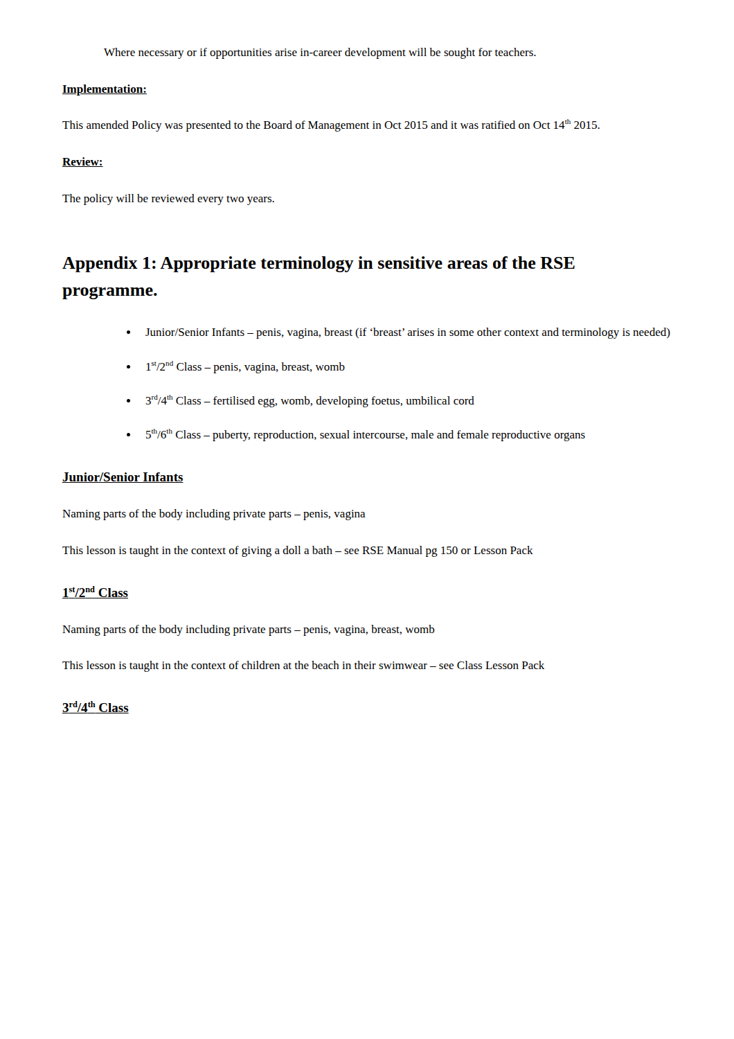Where necessary or if opportunities arise in-career development will be sought for teachers.
Implementation:
This amended Policy was presented to the Board of Management in Oct 2015 and it was ratified on Oct 14th 2015.
Review:
The policy will be reviewed every two years.
Appendix 1: Appropriate terminology in sensitive areas of the RSE programme.
Junior/Senior Infants – penis, vagina, breast (if ‘breast’ arises in some other context and terminology is needed)
1st/2nd Class – penis, vagina, breast, womb
3rd/4th Class – fertilised egg, womb, developing foetus, umbilical cord
5th/6th Class – puberty, reproduction, sexual intercourse, male and female reproductive organs
Junior/Senior Infants
Naming parts of the body including private parts – penis, vagina
This lesson is taught in the context of giving a doll a bath – see RSE Manual pg 150 or Lesson Pack
1st/2nd Class
Naming parts of the body including private parts – penis, vagina, breast, womb
This lesson is taught in the context of children at the beach in their swimwear – see Class Lesson Pack
3rd/4th Class